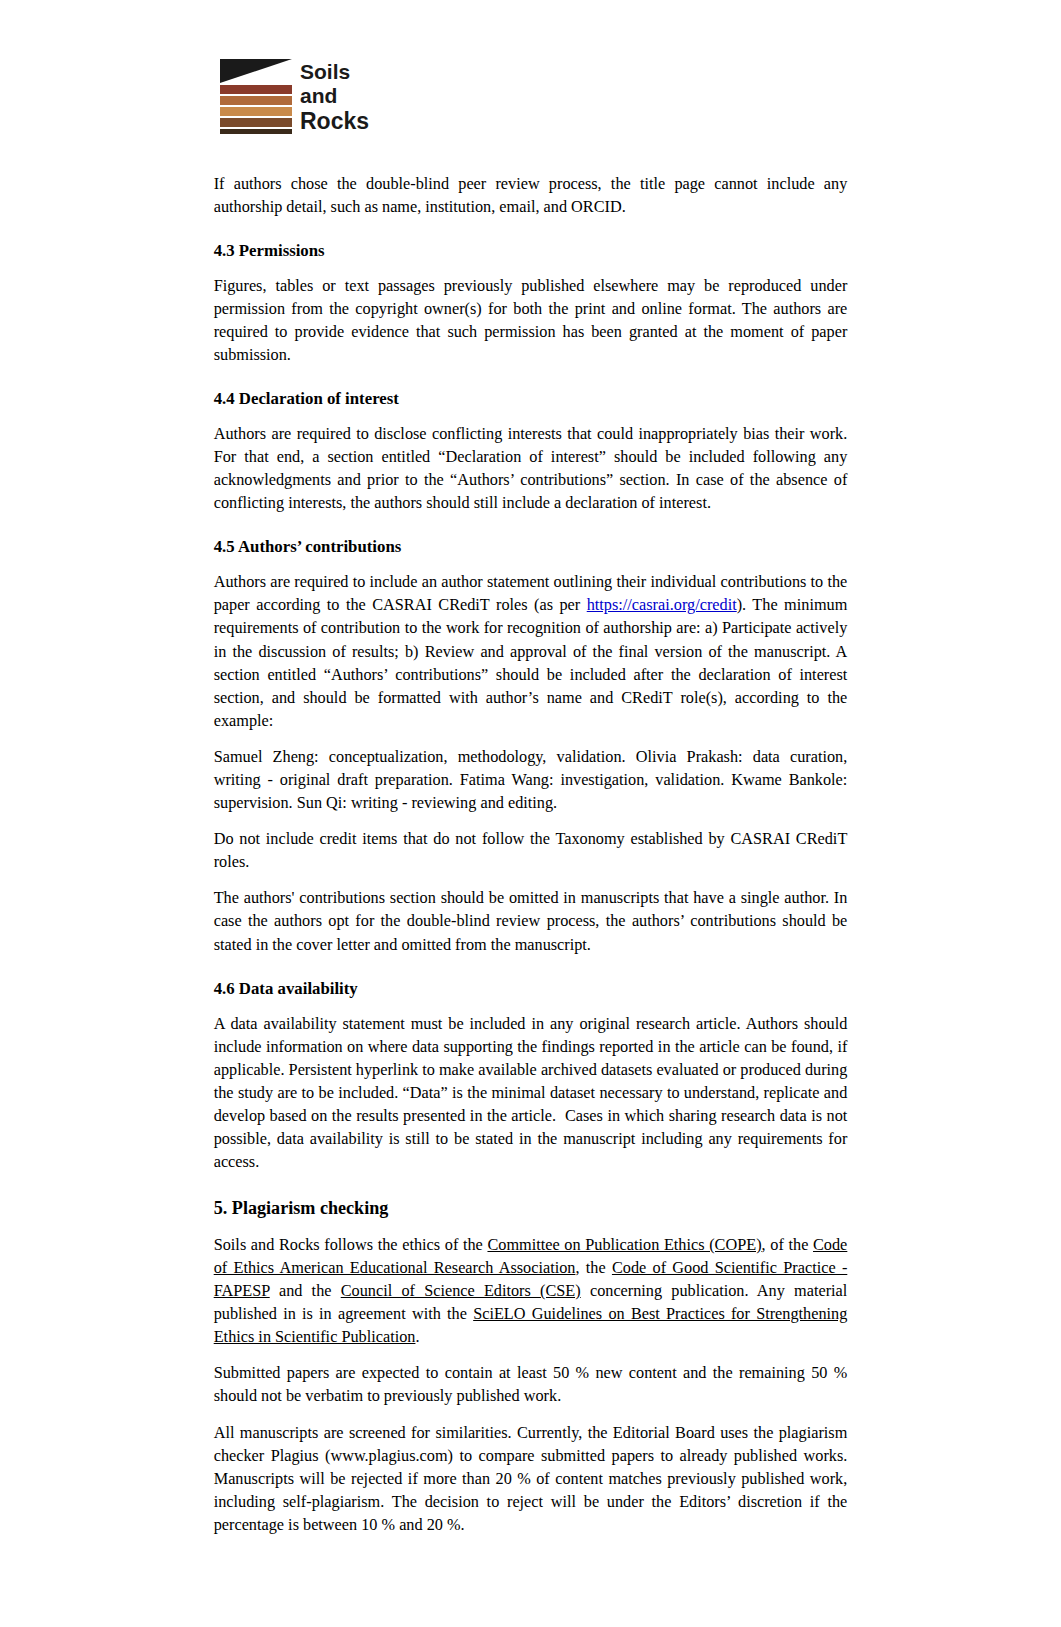Soils and Rocks
If authors chose the double-blind peer review process, the title page cannot include any authorship detail, such as name, institution, email, and ORCID.
4.3 Permissions
Figures, tables or text passages previously published elsewhere may be reproduced under permission from the copyright owner(s) for both the print and online format. The authors are required to provide evidence that such permission has been granted at the moment of paper submission.
4.4 Declaration of interest
Authors are required to disclose conflicting interests that could inappropriately bias their work. For that end, a section entitled “Declaration of interest” should be included following any acknowledgments and prior to the “Authors’ contributions” section. In case of the absence of conflicting interests, the authors should still include a declaration of interest.
4.5 Authors’ contributions
Authors are required to include an author statement outlining their individual contributions to the paper according to the CASRAI CRediT roles (as per https://casrai.org/credit). The minimum requirements of contribution to the work for recognition of authorship are: a) Participate actively in the discussion of results; b) Review and approval of the final version of the manuscript. A section entitled “Authors’ contributions” should be included after the declaration of interest section, and should be formatted with author’s name and CRediT role(s), according to the example:
Samuel Zheng: conceptualization, methodology, validation. Olivia Prakash: data curation, writing - original draft preparation. Fatima Wang: investigation, validation. Kwame Bankole: supervision. Sun Qi: writing - reviewing and editing.
Do not include credit items that do not follow the Taxonomy established by CASRAI CRediT roles.
The authors' contributions section should be omitted in manuscripts that have a single author. In case the authors opt for the double-blind review process, the authors’ contributions should be stated in the cover letter and omitted from the manuscript.
4.6 Data availability
A data availability statement must be included in any original research article. Authors should include information on where data supporting the findings reported in the article can be found, if applicable. Persistent hyperlink to make available archived datasets evaluated or produced during the study are to be included. “Data” is the minimal dataset necessary to understand, replicate and develop based on the results presented in the article. Cases in which sharing research data is not possible, data availability is still to be stated in the manuscript including any requirements for access.
5. Plagiarism checking
Soils and Rocks follows the ethics of the Committee on Publication Ethics (COPE), of the Code of Ethics American Educational Research Association, the Code of Good Scientific Practice - FAPESP and the Council of Science Editors (CSE) concerning publication. Any material published in is in agreement with the SciELO Guidelines on Best Practices for Strengthening Ethics in Scientific Publication.
Submitted papers are expected to contain at least 50 % new content and the remaining 50 % should not be verbatim to previously published work.
All manuscripts are screened for similarities. Currently, the Editorial Board uses the plagiarism checker Plagius (www.plagius.com) to compare submitted papers to already published works. Manuscripts will be rejected if more than 20 % of content matches previously published work, including self-plagiarism. The decision to reject will be under the Editors’ discretion if the percentage is between 10 % and 20 %.